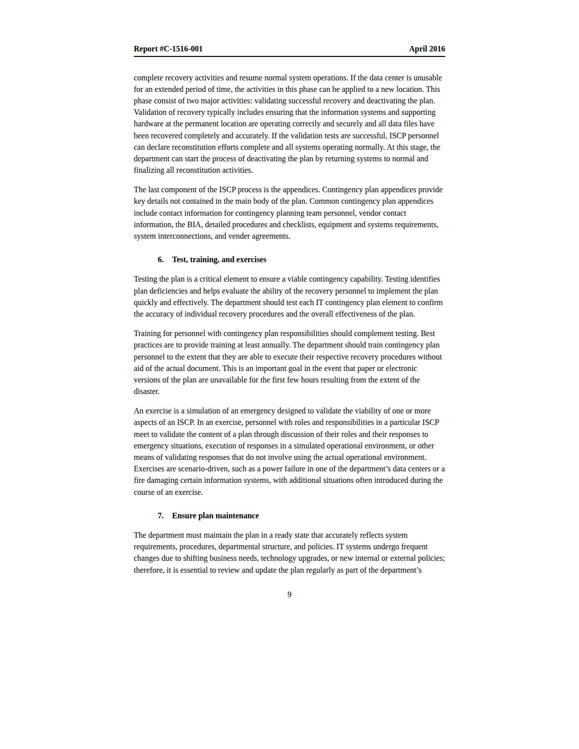Report #C-1516-001 April 2016
complete recovery activities and resume normal system operations. If the data center is unusable for an extended period of time, the activities in this phase can be applied to a new location. This phase consist of two major activities: validating successful recovery and deactivating the plan. Validation of recovery typically includes ensuring that the information systems and supporting hardware at the permanent location are operating correctly and securely and all data files have been recovered completely and accurately. If the validation tests are successful, ISCP personnel can declare reconstitution efforts complete and all systems operating normally. At this stage, the department can start the process of deactivating the plan by returning systems to normal and finalizing all reconstitution activities.
The last component of the ISCP process is the appendices. Contingency plan appendices provide key details not contained in the main body of the plan. Common contingency plan appendices include contact information for contingency planning team personnel, vendor contact information, the BIA, detailed procedures and checklists, equipment and systems requirements, system interconnections, and vender agreements.
6. Test, training, and exercises
Testing the plan is a critical element to ensure a viable contingency capability. Testing identifies plan deficiencies and helps evaluate the ability of the recovery personnel to implement the plan quickly and effectively. The department should test each IT contingency plan element to confirm the accuracy of individual recovery procedures and the overall effectiveness of the plan.
Training for personnel with contingency plan responsibilities should complement testing. Best practices are to provide training at least annually. The department should train contingency plan personnel to the extent that they are able to execute their respective recovery procedures without aid of the actual document. This is an important goal in the event that paper or electronic versions of the plan are unavailable for the first few hours resulting from the extent of the disaster.
An exercise is a simulation of an emergency designed to validate the viability of one or more aspects of an ISCP. In an exercise, personnel with roles and responsibilities in a particular ISCP meet to validate the content of a plan through discussion of their roles and their responses to emergency situations, execution of responses in a simulated operational environment, or other means of validating responses that do not involve using the actual operational environment. Exercises are scenario-driven, such as a power failure in one of the department’s data centers or a fire damaging certain information systems, with additional situations often introduced during the course of an exercise.
7. Ensure plan maintenance
The department must maintain the plan in a ready state that accurately reflects system requirements, procedures, departmental structure, and policies. IT systems undergo frequent changes due to shifting business needs, technology upgrades, or new internal or external policies; therefore, it is essential to review and update the plan regularly as part of the department’s
9